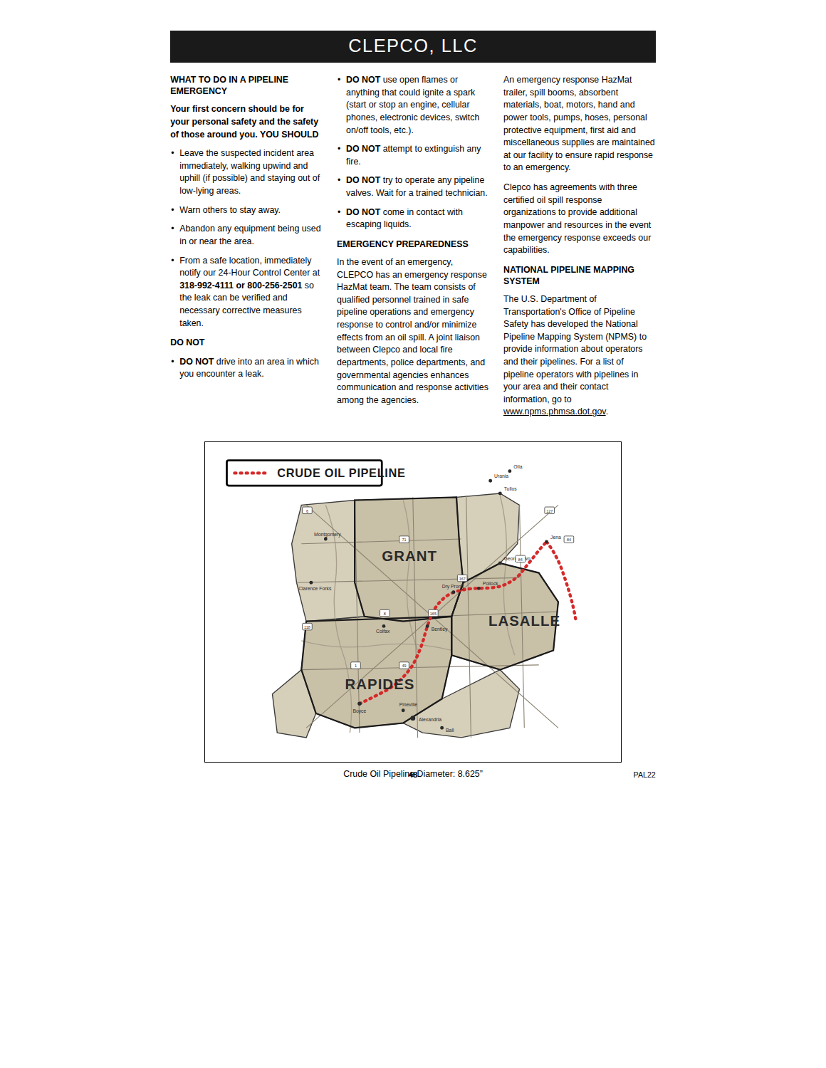CLEPCO, LLC
WHAT TO DO IN A PIPELINE EMERGENCY
Your first concern should be for your personal safety and the safety of those around you. YOU SHOULD
Leave the suspected incident area immediately, walking upwind and uphill (if possible) and staying out of low-lying areas.
Warn others to stay away.
Abandon any equipment being used in or near the area.
From a safe location, immediately notify our 24-Hour Control Center at 318-992-4111 or 800-256-2501 so the leak can be verified and necessary corrective measures taken.
DO NOT
DO NOT drive into an area in which you encounter a leak.
DO NOT use open flames or anything that could ignite a spark (start or stop an engine, cellular phones, electronic devices, switch on/off tools, etc.).
DO NOT attempt to extinguish any fire.
DO NOT try to operate any pipeline valves. Wait for a trained technician.
DO NOT come in contact with escaping liquids.
EMERGENCY PREPAREDNESS
In the event of an emergency, CLEPCO has an emergency response HazMat team. The team consists of qualified personnel trained in safe pipeline operations and emergency response to control and/or minimize effects from an oil spill. A joint liaison between Clepco and local fire departments, police departments, and governmental agencies enhances communication and response activities among the agencies.
An emergency response HazMat trailer, spill booms, absorbent materials, boat, motors, hand and power tools, pumps, hoses, personal protective equipment, first aid and miscellaneous supplies are maintained at our facility to ensure rapid response to an emergency.
Clepco has agreements with three certified oil spill response organizations to provide additional manpower and resources in the event the emergency response exceeds our capabilities.
NATIONAL PIPELINE MAPPING SYSTEM
The U.S. Department of Transportation's Office of Pipeline Safety has developed the National Pipeline Mapping System (NPMS) to provide information about operators and their pipelines. For a list of pipeline operators with pipelines in your area and their contact information, go to www.npms.phmsa.dot.gov.
Boyce Alexandria Pineville Dry Prong Pollock Georgetown Jena Tullos Urania Olla Colfax Bentley Montgomery Clarence Forks Ball 71 167 84 8 165 1 49 127 84 6 118 GRANT LASALLE RAPIDES CRUDE OIL PIPELINE
Crude Oil Pipeline Diameter: 8.625”
48
PAL22